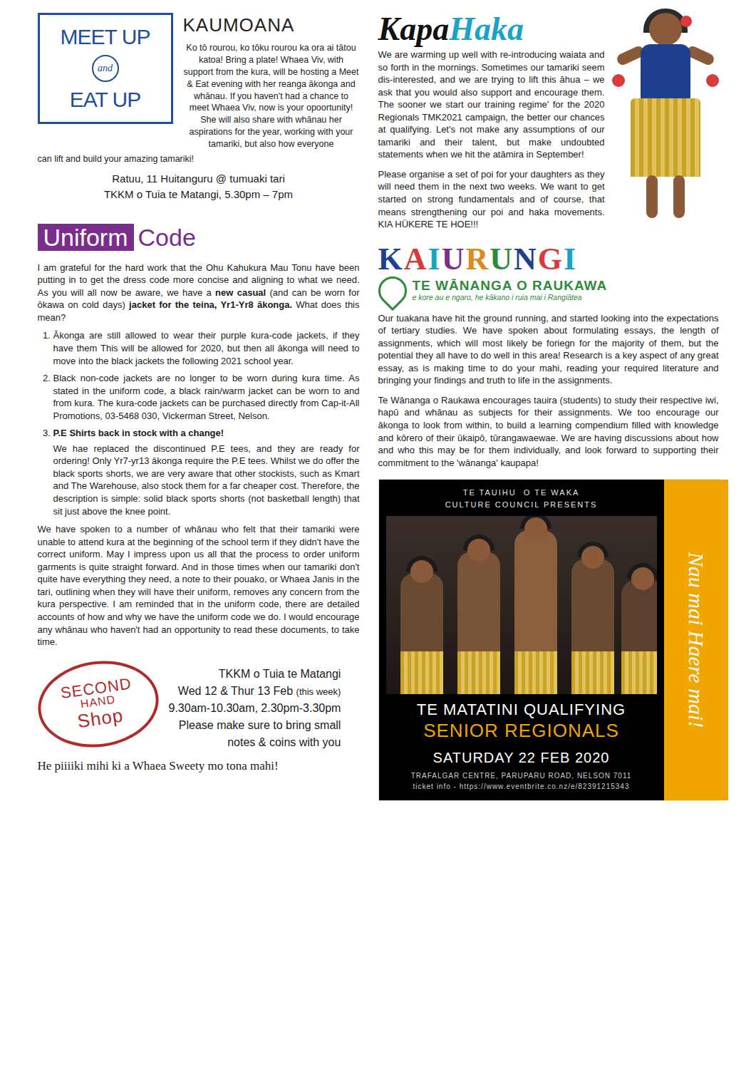MEET UP and EAT UP
KAUMOANA
Ko tō rourou, ko tōku rourou ka ora ai tātou katoa! Bring a plate! Whaea Viv, with support from the kura, will be hosting a Meet & Eat evening with her reanga ākonga and whānau. If you haven't had a chance to meet Whaea Viv, now is your opoortunity! She will also share with whānau her aspirations for the year, working with your tamariki, but also how everyone
can lift and build your amazing tamariki!
Ratuu, 11 Huitanguru @ tumuaki tari
TKKM o Tuia te Matangi, 5.30pm – 7pm
Uniform Code
I am grateful for the hard work that the Ohu Kahukura Mau Tonu have been putting in to get the dress code more concise and aligning to what we need. As you will all now be aware, we have a new casual (and can be worn for ōkawa on cold days) jacket for the teina, Yr1-Yr8 ākonga. What does this mean?
Ākonga are still allowed to wear their purple kura-code jackets, if they have them This will be allowed for 2020, but then all ākonga will need to move into the black jackets the following 2021 school year.
Black non-code jackets are no longer to be worn during kura time. As stated in the uniform code, a black rain/warm jacket can be worn to and from kura. The kura-code jackets can be purchased directly from Cap-it-All Promotions, 03-5468 030, Vickerman Street, Nelson.
P.E Shirts back in stock with a change!
We hae replaced the discontinued P.E tees, and they are ready for ordering! Only Yr7-yr13 ākonga require the P.E tees. Whilst we do offer the black sports shorts, we are very aware that other stockists, such as Kmart and The Warehouse, also stock them for a far cheaper cost. Therefore, the description is simple: solid black sports shorts (not basketball length) that sit just above the knee point.
We have spoken to a number of whānau who felt that their tamariki were unable to attend kura at the beginning of the school term if they didn't have the correct uniform. May I impress upon us all that the process to order uniform garments is quite straight forward. And in those times when our tamariki don't quite have everything they need, a note to their pouako, or Whaea Janis in the tari, outlining when they will have their uniform, removes any concern from the kura perspective. I am reminded that in the uniform code, there are detailed accounts of how and why we have the uniform code we do. I would encourage any whānau who haven't had an opportunity to read these documents, to take time.
SECOND
HAND
Shop
TKKM o Tuia te Matangi
Wed 12 & Thur 13 Feb (this week)
9.30am-10.30am, 2.30pm-3.30pm
Please make sure to bring small
notes & coins with you
He piiiiki mihi ki a Whaea Sweety mo tona mahi!
Kapa Haka
We are warming up well with re-introducing waiata and so forth in the mornings. Sometimes our tamariki seem dis-interested, and we are trying to lift this āhua – we ask that you would also support and encourage them. The sooner we start our training regime' for the 2020 Regionals TMK2021 campaign, the better our chances at qualifying. Let's not make any assumptions of our tamariki and their talent, but make undoubted statements when we hit the atāmira in September!
Please organise a set of poi for your daughters as they will need them in the next two weeks. We want to get started on strong fundamentals and of course, that means strengthening our poi and haka movements. KIA HÜKERE TE HOE!!!
KAIURUNGI
TE WĀNANGA O RAUKAWA
e kore au e ngaro, he kākano i ruia mai i Rangiātea
Our tuakana have hit the ground running, and started looking into the expectations of tertiary studies. We have spoken about formulating essays, the length of assignments, which will most likely be foriegn for the majority of them, but the potential they all have to do well in this area! Research is a key aspect of any great essay, as is making time to do your mahi, reading your required literature and bringing your findings and truth to life in the assignments.
Te Wānanga o Raukawa encourages tauira (students) to study their respective iwi, hapū and whānau as subjects for their assignments. We too encourage our ākonga to look from within, to build a learning compendium filled with knowledge and kōrero of their ūkaipō, tūrangawaewae. We are having discussions about how and who this may be for them individually, and look forward to supporting their commitment to the 'wānanga' kaupapa!
TE TAUIHU O TE WAKA
CULTURE COUNCIL PRESENTS
TE MATATINI QUALIFYING
SENIOR REGIONALS
SATURDAY 22 FEB 2020
TRAFALGAR CENTRE, PARUPARU ROAD, NELSON 7011
ticket info - https://www.eventbrite.co.nz/e/82391215343
Nau mai Haere mai!